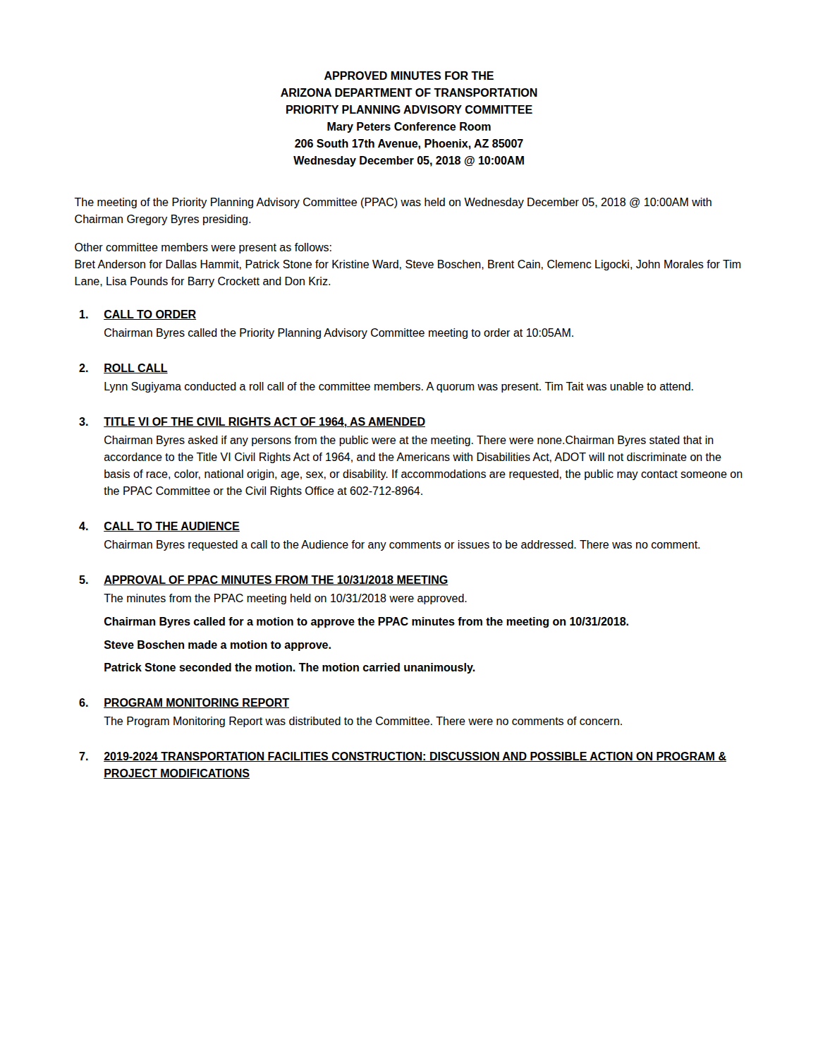APPROVED MINUTES FOR THE
ARIZONA DEPARTMENT OF TRANSPORTATION
PRIORITY PLANNING ADVISORY COMMITTEE
Mary Peters Conference Room
206 South 17th Avenue, Phoenix, AZ 85007
Wednesday December 05, 2018 @ 10:00AM
The meeting of the Priority Planning Advisory Committee (PPAC) was held on Wednesday December 05, 2018 @ 10:00AM with Chairman Gregory Byres presiding.
Other committee members were present as follows:
Bret Anderson for Dallas Hammit, Patrick Stone for Kristine Ward, Steve Boschen, Brent Cain, Clemenc Ligocki, John Morales for Tim Lane, Lisa Pounds for Barry Crockett and Don Kriz.
CALL TO ORDER
Chairman Byres called the Priority Planning Advisory Committee meeting to order at 10:05AM.
ROLL CALL
Lynn Sugiyama conducted a roll call of the committee members. A quorum was present. Tim Tait was unable to attend.
TITLE VI OF THE CIVIL RIGHTS ACT OF 1964, AS AMENDED
Chairman Byres asked if any persons from the public were at the meeting. There were none.Chairman Byres stated that in accordance to the Title VI Civil Rights Act of 1964, and the Americans with Disabilities Act, ADOT will not discriminate on the basis of race, color, national origin, age, sex, or disability. If accommodations are requested, the public may contact someone on the PPAC Committee or the Civil Rights Office at 602-712-8964.
CALL TO THE AUDIENCE
Chairman Byres requested a call to the Audience for any comments or issues to be addressed. There was no comment.
APPROVAL OF PPAC MINUTES FROM THE 10/31/2018 MEETING
The minutes from the PPAC meeting held on 10/31/2018 were approved.
Chairman Byres called for a motion to approve the PPAC minutes from the meeting on 10/31/2018.
Steve Boschen made a motion to approve.
Patrick Stone seconded the motion. The motion carried unanimously.
PROGRAM MONITORING REPORT
The Program Monitoring Report was distributed to the Committee. There were no comments of concern.
2019-2024 TRANSPORTATION FACILITIES CONSTRUCTION: DISCUSSION AND POSSIBLE ACTION ON PROGRAM & PROJECT MODIFICATIONS